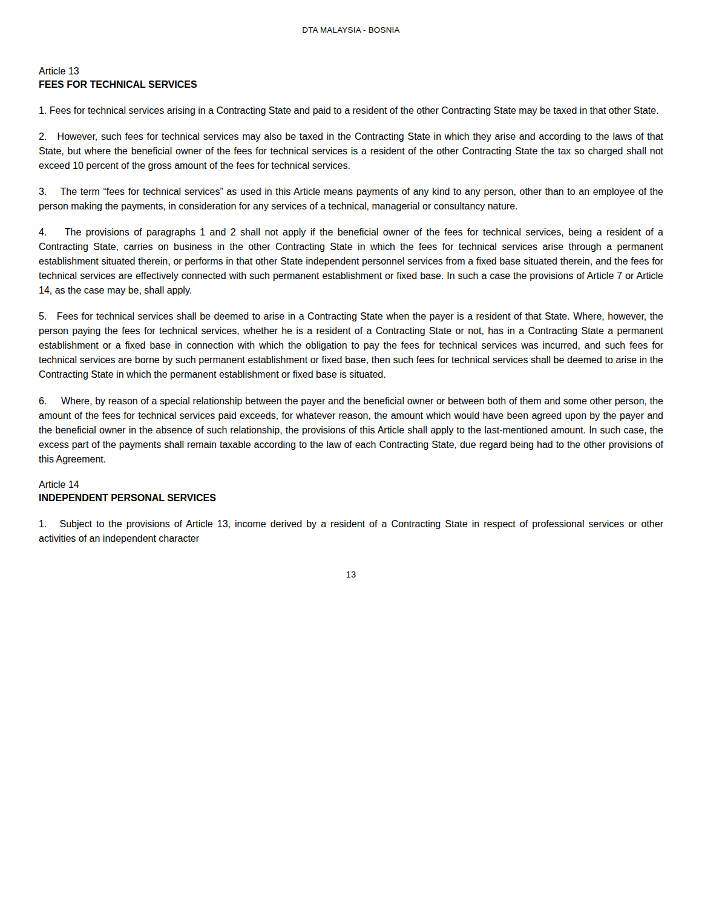DTA MALAYSIA - BOSNIA
Article 13
Fees for Technical Services
1. Fees for technical services arising in a Contracting State and paid to a resident of the other Contracting State may be taxed in that other State.
2. However, such fees for technical services may also be taxed in the Contracting State in which they arise and according to the laws of that State, but where the beneficial owner of the fees for technical services is a resident of the other Contracting State the tax so charged shall not exceed 10 percent of the gross amount of the fees for technical services.
3. The term “fees for technical services” as used in this Article means payments of any kind to any person, other than to an employee of the person making the payments, in consideration for any services of a technical, managerial or consultancy nature.
4. The provisions of paragraphs 1 and 2 shall not apply if the beneficial owner of the fees for technical services, being a resident of a Contracting State, carries on business in the other Contracting State in which the fees for technical services arise through a permanent establishment situated therein, or performs in that other State independent personnel services from a fixed base situated therein, and the fees for technical services are effectively connected with such permanent establishment or fixed base. In such a case the provisions of Article 7 or Article 14, as the case may be, shall apply.
5. Fees for technical services shall be deemed to arise in a Contracting State when the payer is a resident of that State. Where, however, the person paying the fees for technical services, whether he is a resident of a Contracting State or not, has in a Contracting State a permanent establishment or a fixed base in connection with which the obligation to pay the fees for technical services was incurred, and such fees for technical services are borne by such permanent establishment or fixed base, then such fees for technical services shall be deemed to arise in the Contracting State in which the permanent establishment or fixed base is situated.
6. Where, by reason of a special relationship between the payer and the beneficial owner or between both of them and some other person, the amount of the fees for technical services paid exceeds, for whatever reason, the amount which would have been agreed upon by the payer and the beneficial owner in the absence of such relationship, the provisions of this Article shall apply to the last-mentioned amount. In such case, the excess part of the payments shall remain taxable according to the law of each Contracting State, due regard being had to the other provisions of this Agreement.
Article 14
Independent Personal Services
1. Subject to the provisions of Article 13, income derived by a resident of a Contracting State in respect of professional services or other activities of an independent character
13